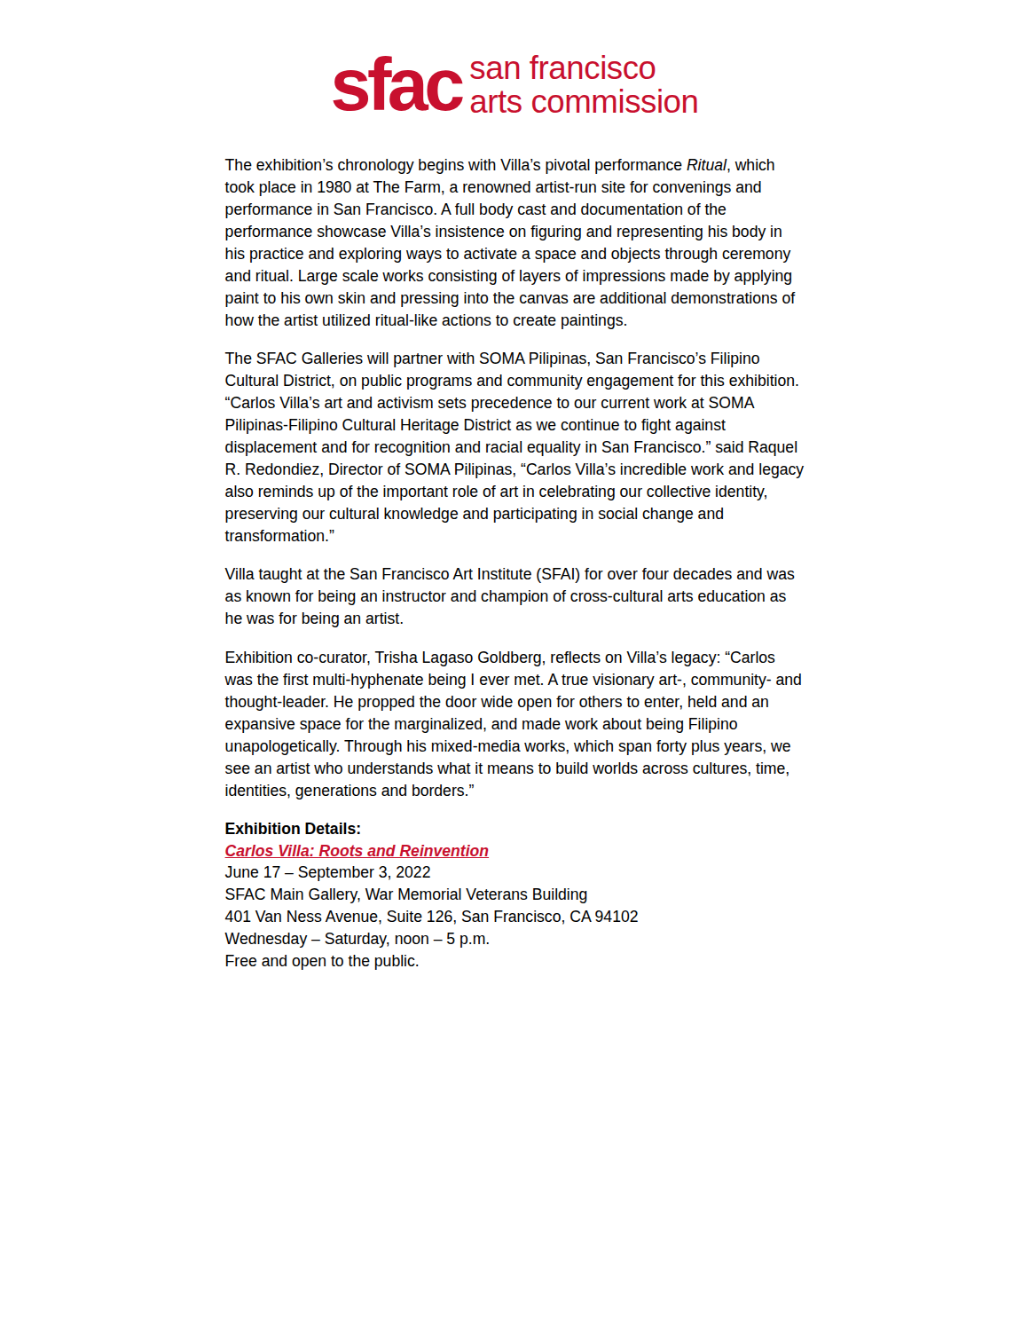sfac san francisco
arts commission
The exhibition’s chronology begins with Villa’s pivotal performance Ritual, which took place in 1980 at The Farm, a renowned artist-run site for convenings and performance in San Francisco. A full body cast and documentation of the performance showcase Villa’s insistence on figuring and representing his body in his practice and exploring ways to activate a space and objects through ceremony and ritual. Large scale works consisting of layers of impressions made by applying paint to his own skin and pressing into the canvas are additional demonstrations of how the artist utilized ritual-like actions to create paintings.
The SFAC Galleries will partner with SOMA Pilipinas, San Francisco’s Filipino Cultural District, on public programs and community engagement for this exhibition.
“Carlos Villa’s art and activism sets precedence to our current work at SOMA Pilipinas-Filipino Cultural Heritage District as we continue to fight against displacement and for recognition and racial equality in San Francisco.” said Raquel R. Redondiez, Director of SOMA Pilipinas, “Carlos Villa’s incredible work and legacy also reminds up of the important role of art in celebrating our collective identity, preserving our cultural knowledge and participating in social change and transformation.”
Villa taught at the San Francisco Art Institute (SFAI) for over four decades and was as known for being an instructor and champion of cross-cultural arts education as he was for being an artist.
Exhibition co-curator, Trisha Lagaso Goldberg, reflects on Villa’s legacy: “Carlos was the first multi-hyphenate being I ever met. A true visionary art-, community- and thought-leader. He propped the door wide open for others to enter, held and an expansive space for the marginalized, and made work about being Filipino unapologetically. Through his mixed-media works, which span forty plus years, we see an artist who understands what it means to build worlds across cultures, time, identities, generations and borders.”
Exhibition Details:
Carlos Villa: Roots and Reinvention
June 17 – September 3, 2022 SFAC Main Gallery, War Memorial Veterans Building 401 Van Ness Avenue, Suite 126, San Francisco, CA 94102 Wednesday – Saturday, noon – 5 p.m. Free and open to the public.